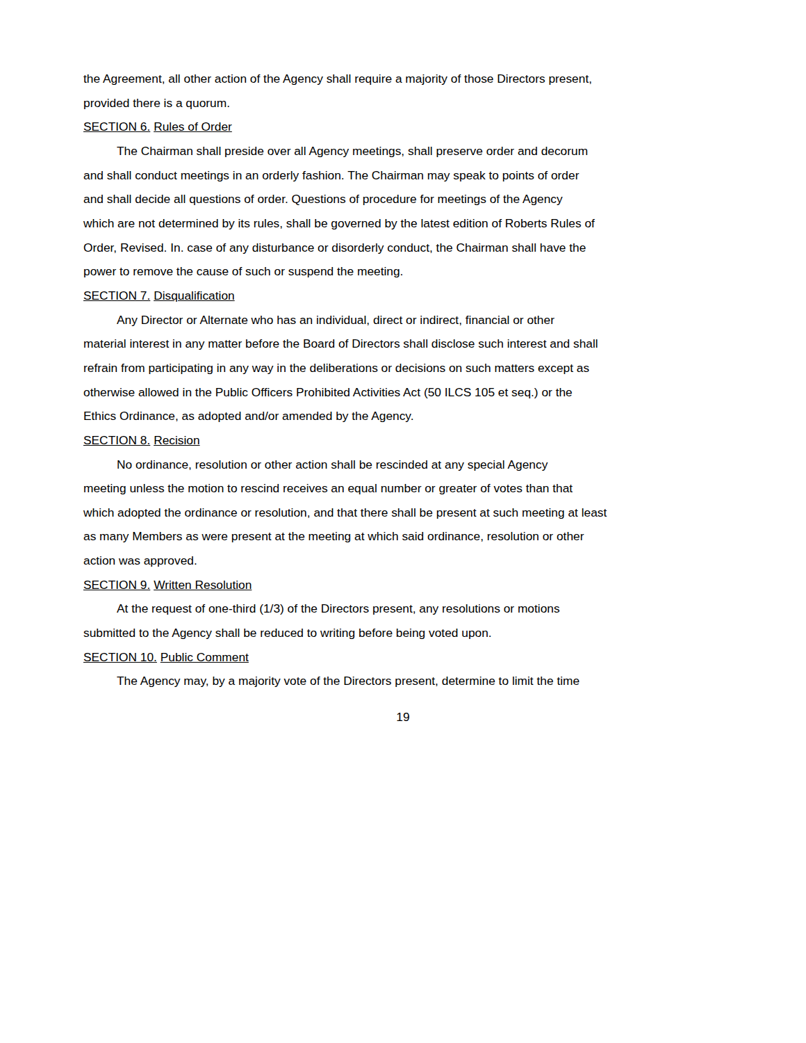the Agreement, all other action of the Agency shall require a majority of those Directors present,
provided there is a quorum.
SECTION 6. Rules of Order
The Chairman shall preside over all Agency meetings, shall preserve order and decorum
and shall conduct meetings in an orderly fashion. The Chairman may speak to points of order
and shall decide all questions of order. Questions of procedure for meetings of the Agency
which are not determined by its rules, shall be governed by the latest edition of Roberts Rules of
Order, Revised. In. case of any disturbance or disorderly conduct, the Chairman shall have the
power to remove the cause of such or suspend the meeting.
SECTION 7. Disqualification
Any Director or Alternate who has an individual, direct or indirect, financial or other
material interest in any matter before the Board of Directors shall disclose such interest and shall
refrain from participating in any way in the deliberations or decisions on such matters except as
otherwise allowed in the Public Officers Prohibited Activities Act (50 ILCS 105 et seq.) or the
Ethics Ordinance, as adopted and/or amended by the Agency.
SECTION 8. Recision
No ordinance, resolution or other action shall be rescinded at any special Agency
meeting unless the motion to rescind receives an equal number or greater of votes than that
which adopted the ordinance or resolution, and that there shall be present at such meeting at least
as many Members as were present at the meeting at which said ordinance, resolution or other
action was approved.
SECTION 9. Written Resolution
At the request of one-third (1/3) of the Directors present, any resolutions or motions
submitted to the Agency shall be reduced to writing before being voted upon.
SECTION 10. Public Comment
The Agency may, by a majority vote of the Directors present, determine to limit the time
19